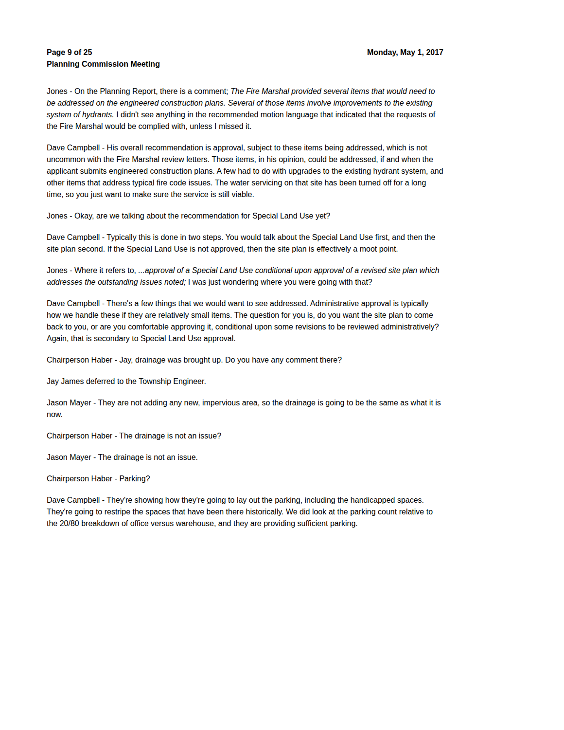Page 9 of 25
Monday, May 1, 2017
Planning Commission Meeting
Jones - On the Planning Report, there is a comment; The Fire Marshal provided several items that would need to be addressed on the engineered construction plans. Several of those items involve improvements to the existing system of hydrants. I didn't see anything in the recommended motion language that indicated that the requests of the Fire Marshal would be complied with, unless I missed it.
Dave Campbell - His overall recommendation is approval, subject to these items being addressed, which is not uncommon with the Fire Marshal review letters. Those items, in his opinion, could be addressed, if and when the applicant submits engineered construction plans. A few had to do with upgrades to the existing hydrant system, and other items that address typical fire code issues. The water servicing on that site has been turned off for a long time, so you just want to make sure the service is still viable.
Jones - Okay, are we talking about the recommendation for Special Land Use yet?
Dave Campbell - Typically this is done in two steps. You would talk about the Special Land Use first, and then the site plan second. If the Special Land Use is not approved, then the site plan is effectively a moot point.
Jones - Where it refers to, ...approval of a Special Land Use conditional upon approval of a revised site plan which addresses the outstanding issues noted; I was just wondering where you were going with that?
Dave Campbell - There's a few things that we would want to see addressed. Administrative approval is typically how we handle these if they are relatively small items. The question for you is, do you want the site plan to come back to you, or are you comfortable approving it, conditional upon some revisions to be reviewed administratively? Again, that is secondary to Special Land Use approval.
Chairperson Haber - Jay, drainage was brought up. Do you have any comment there?
Jay James deferred to the Township Engineer.
Jason Mayer - They are not adding any new, impervious area, so the drainage is going to be the same as what it is now.
Chairperson Haber - The drainage is not an issue?
Jason Mayer - The drainage is not an issue.
Chairperson Haber - Parking?
Dave Campbell - They're showing how they're going to lay out the parking, including the handicapped spaces. They're going to restripe the spaces that have been there historically. We did look at the parking count relative to the 20/80 breakdown of office versus warehouse, and they are providing sufficient parking.